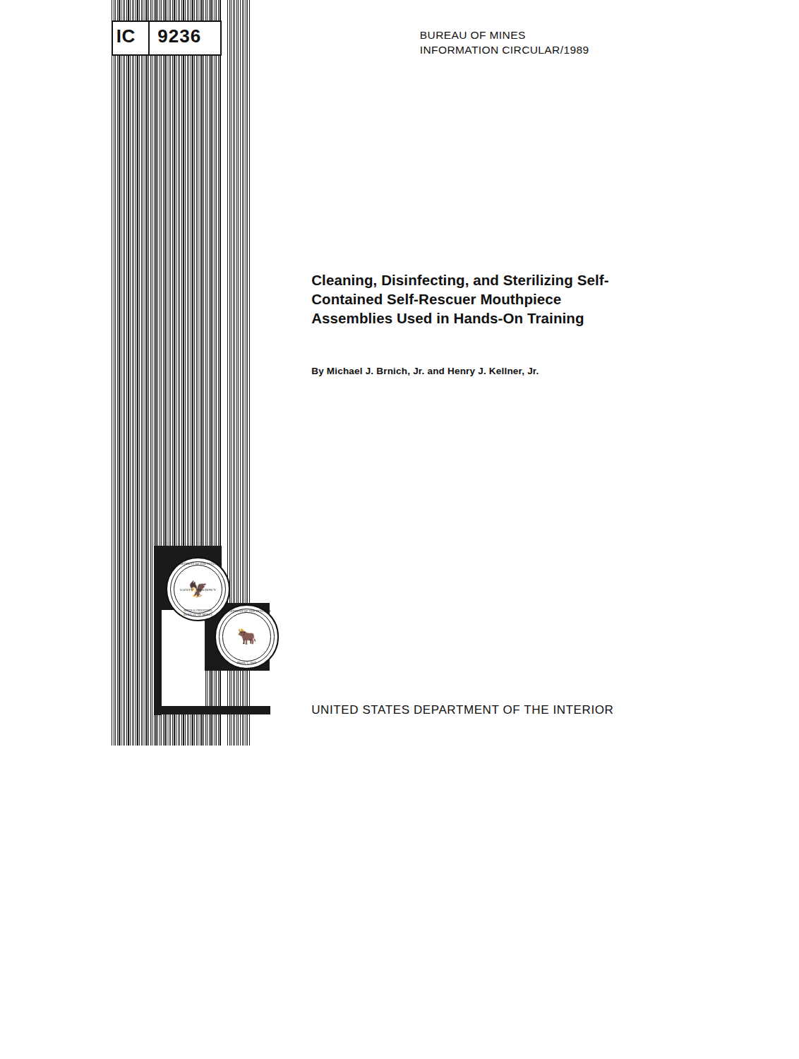IC 9236
BUREAU OF MINES
INFORMATION CIRCULAR/1989
Cleaning, Disinfecting, and Sterilizing Self-Contained Self-Rescuer Mouthpiece Assemblies Used in Hands-On Training
By Michael J. Brnich, Jr. and Henry J. Kellner, Jr.
DEPARTMENT OF THE INTERIOR
🦅
SAFETY EFFICIENCY
MINERAL INDUSTRIES
BUREAU OF MINES
DEPARTMENT OF THE INTERIOR
🐂
March 3, 1849
UNITED STATES DEPARTMENT OF THE INTERIOR